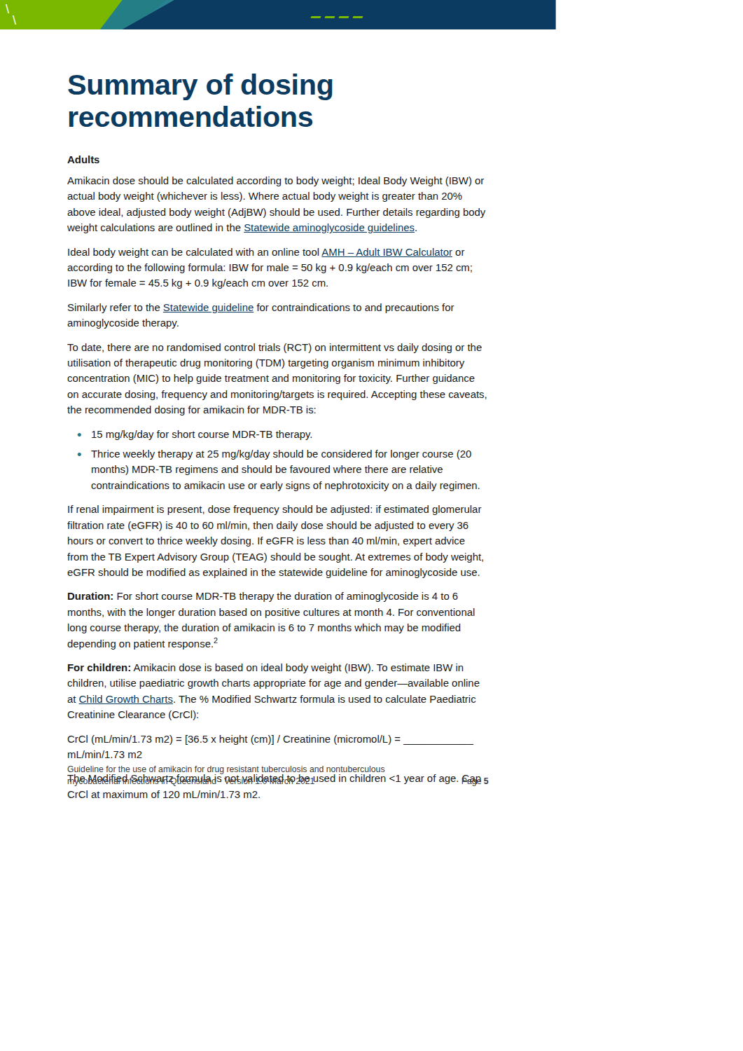\\
Summary of dosing recommendations
Adults
Amikacin dose should be calculated according to body weight; Ideal Body Weight (IBW) or actual body weight (whichever is less). Where actual body weight is greater than 20% above ideal, adjusted body weight (AdjBW) should be used. Further details regarding body weight calculations are outlined in the Statewide aminoglycoside guidelines.
Ideal body weight can be calculated with an online tool AMH – Adult IBW Calculator or according to the following formula: IBW for male = 50 kg + 0.9 kg/each cm over 152 cm; IBW for female = 45.5 kg + 0.9 kg/each cm over 152 cm.
Similarly refer to the Statewide guideline for contraindications to and precautions for aminoglycoside therapy.
To date, there are no randomised control trials (RCT) on intermittent vs daily dosing or the utilisation of therapeutic drug monitoring (TDM) targeting organism minimum inhibitory concentration (MIC) to help guide treatment and monitoring for toxicity. Further guidance on accurate dosing, frequency and monitoring/targets is required. Accepting these caveats, the recommended dosing for amikacin for MDR-TB is:
15 mg/kg/day for short course MDR-TB therapy.
Thrice weekly therapy at 25 mg/kg/day should be considered for longer course (20 months) MDR-TB regimens and should be favoured where there are relative contraindications to amikacin use or early signs of nephrotoxicity on a daily regimen.
If renal impairment is present, dose frequency should be adjusted: if estimated glomerular filtration rate (eGFR) is 40 to 60 ml/min, then daily dose should be adjusted to every 36 hours or convert to thrice weekly dosing. If eGFR is less than 40 ml/min, expert advice from the TB Expert Advisory Group (TEAG) should be sought. At extremes of body weight, eGFR should be modified as explained in the statewide guideline for aminoglycoside use.
Duration: For short course MDR-TB therapy the duration of aminoglycoside is 4 to 6 months, with the longer duration based on positive cultures at month 4. For conventional long course therapy, the duration of amikacin is 6 to 7 months which may be modified depending on patient response.2
For children: Amikacin dose is based on ideal body weight (IBW). To estimate IBW in children, utilise paediatric growth charts appropriate for age and gender—available online at Child Growth Charts. The % Modified Schwartz formula is used to calculate Paediatric Creatinine Clearance (CrCl):
CrCl (mL/min/1.73 m2) = [36.5 x height (cm)] / Creatinine (micromol/L) = ____________ mL/min/1.73 m2
The Modified Schwartz formula is not validated to be used in children <1 year of age. Cap CrCl at maximum of 120 mL/min/1.73 m2.
Guideline for the use of amikacin for drug resistant tuberculosis and nontuberculous mycobacterial infections in Queensland - Version 1.0 March 2021
Page 5